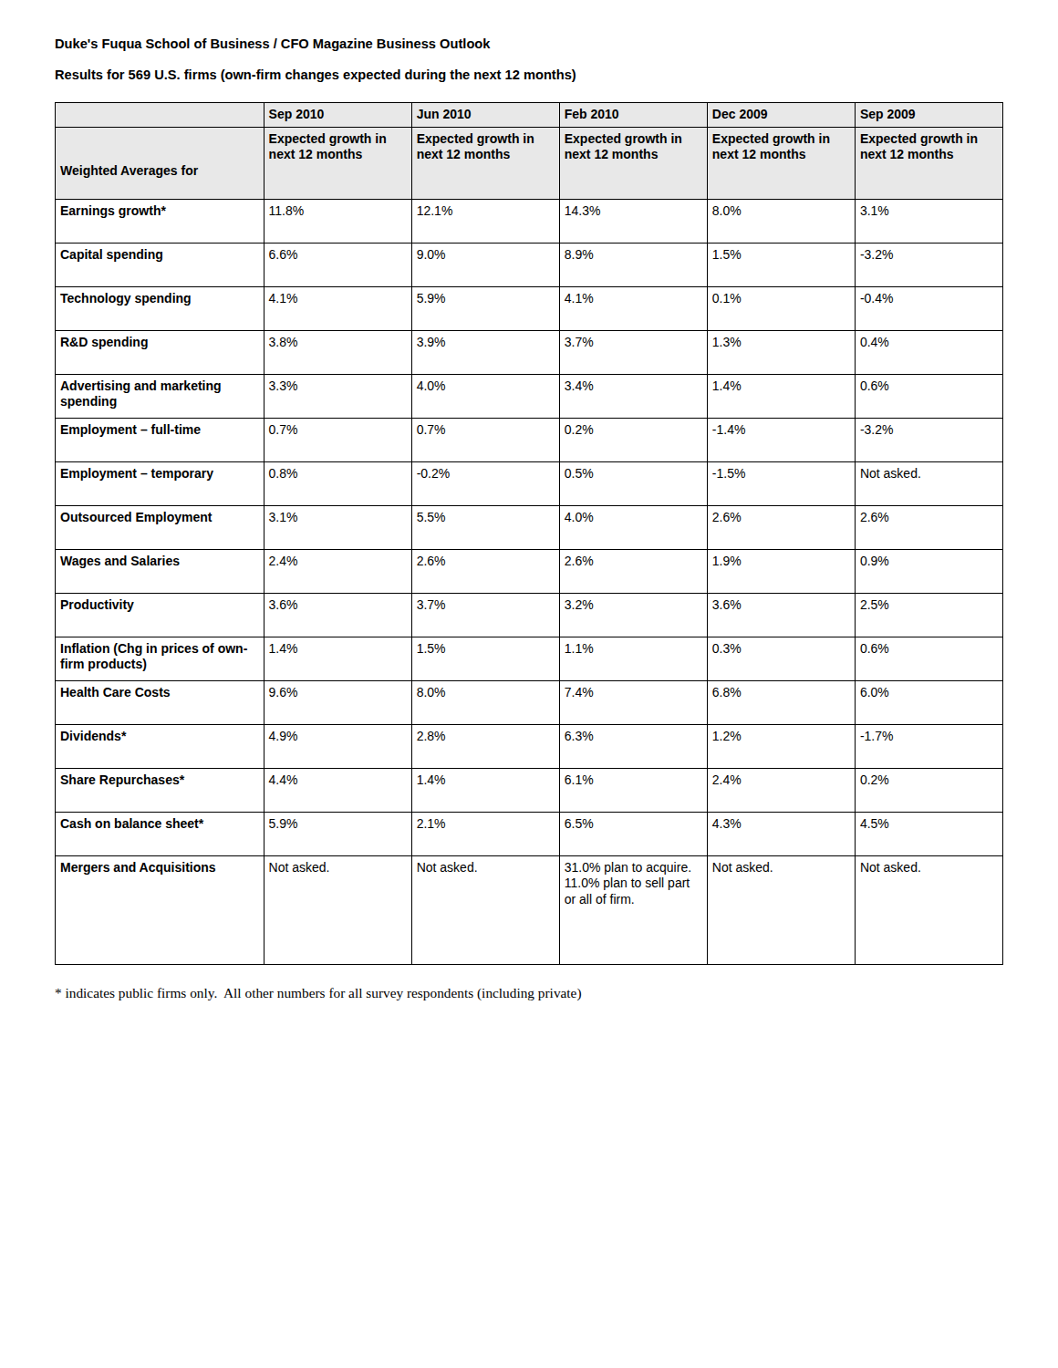Duke's Fuqua School of Business / CFO Magazine Business Outlook
Results for 569 U.S. firms (own-firm changes expected during the next 12 months)
| | Sep 2010 | Jun 2010 | Feb 2010 | Dec 2009 | Sep 2009 |
| --- | --- | --- | --- | --- | --- |
| Weighted Averages for | Expected growth in next 12 months | Expected growth in next 12 months | Expected growth in next 12 months | Expected growth in next 12 months | Expected growth in next 12 months |
| Earnings growth* | 11.8% | 12.1% | 14.3% | 8.0% | 3.1% |
| Capital spending | 6.6% | 9.0% | 8.9% | 1.5% | -3.2% |
| Technology spending | 4.1% | 5.9% | 4.1% | 0.1% | -0.4% |
| R&D spending | 3.8% | 3.9% | 3.7% | 1.3% | 0.4% |
| Advertising and marketing spending | 3.3% | 4.0% | 3.4% | 1.4% | 0.6% |
| Employment – full-time | 0.7% | 0.7% | 0.2% | -1.4% | -3.2% |
| Employment – temporary | 0.8% | -0.2% | 0.5% | -1.5% | Not asked. |
| Outsourced Employment | 3.1% | 5.5% | 4.0% | 2.6% | 2.6% |
| Wages and Salaries | 2.4% | 2.6% | 2.6% | 1.9% | 0.9% |
| Productivity | 3.6% | 3.7% | 3.2% | 3.6% | 2.5% |
| Inflation (Chg in prices of own-firm products) | 1.4% | 1.5% | 1.1% | 0.3% | 0.6% |
| Health Care Costs | 9.6% | 8.0% | 7.4% | 6.8% | 6.0% |
| Dividends* | 4.9% | 2.8% | 6.3% | 1.2% | -1.7% |
| Share Repurchases* | 4.4% | 1.4% | 6.1% | 2.4% | 0.2% |
| Cash on balance sheet* | 5.9% | 2.1% | 6.5% | 4.3% | 4.5% |
| Mergers and Acquisitions | Not asked. | Not asked. | 31.0% plan to acquire. 11.0% plan to sell part or all of firm. | Not asked. | Not asked. |
* indicates public firms only. All other numbers for all survey respondents (including private)